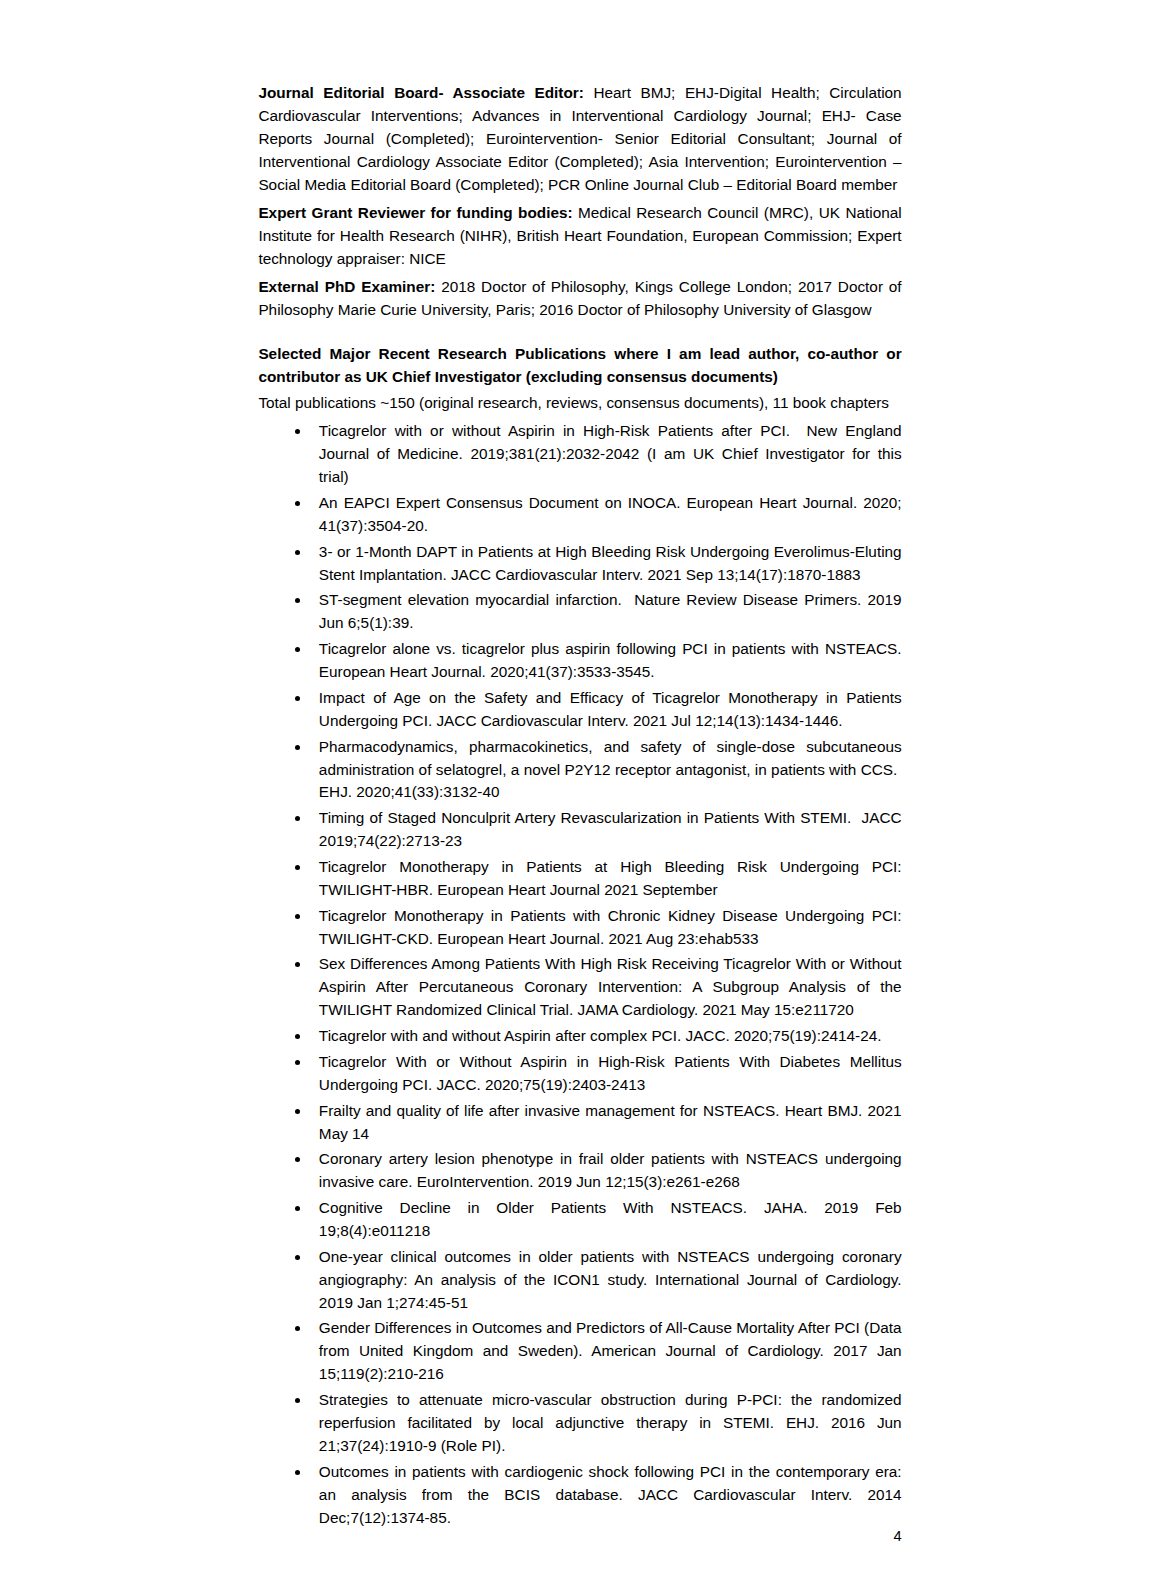Journal Editorial Board- Associate Editor: Heart BMJ; EHJ-Digital Health; Circulation Cardiovascular Interventions; Advances in Interventional Cardiology Journal; EHJ- Case Reports Journal (Completed); Eurointervention- Senior Editorial Consultant; Journal of Interventional Cardiology Associate Editor (Completed); Asia Intervention; Eurointervention – Social Media Editorial Board (Completed); PCR Online Journal Club – Editorial Board member
Expert Grant Reviewer for funding bodies: Medical Research Council (MRC), UK National Institute for Health Research (NIHR), British Heart Foundation, European Commission; Expert technology appraiser: NICE
External PhD Examiner: 2018 Doctor of Philosophy, Kings College London; 2017 Doctor of Philosophy Marie Curie University, Paris; 2016 Doctor of Philosophy University of Glasgow
Selected Major Recent Research Publications where I am lead author, co-author or contributor as UK Chief Investigator (excluding consensus documents)
Total publications ~150 (original research, reviews, consensus documents), 11 book chapters
Ticagrelor with or without Aspirin in High-Risk Patients after PCI. New England Journal of Medicine. 2019;381(21):2032-2042 (I am UK Chief Investigator for this trial)
An EAPCI Expert Consensus Document on INOCA. European Heart Journal. 2020; 41(37):3504-20.
3- or 1-Month DAPT in Patients at High Bleeding Risk Undergoing Everolimus-Eluting Stent Implantation. JACC Cardiovascular Interv. 2021 Sep 13;14(17):1870-1883
ST-segment elevation myocardial infarction. Nature Review Disease Primers. 2019 Jun 6;5(1):39.
Ticagrelor alone vs. ticagrelor plus aspirin following PCI in patients with NSTEACS. European Heart Journal. 2020;41(37):3533-3545.
Impact of Age on the Safety and Efficacy of Ticagrelor Monotherapy in Patients Undergoing PCI. JACC Cardiovascular Interv. 2021 Jul 12;14(13):1434-1446.
Pharmacodynamics, pharmacokinetics, and safety of single-dose subcutaneous administration of selatogrel, a novel P2Y12 receptor antagonist, in patients with CCS. EHJ. 2020;41(33):3132-40
Timing of Staged Nonculprit Artery Revascularization in Patients With STEMI. JACC 2019;74(22):2713-23
Ticagrelor Monotherapy in Patients at High Bleeding Risk Undergoing PCI: TWILIGHT-HBR. European Heart Journal 2021 September
Ticagrelor Monotherapy in Patients with Chronic Kidney Disease Undergoing PCI: TWILIGHT-CKD. European Heart Journal. 2021 Aug 23:ehab533
Sex Differences Among Patients With High Risk Receiving Ticagrelor With or Without Aspirin After Percutaneous Coronary Intervention: A Subgroup Analysis of the TWILIGHT Randomized Clinical Trial. JAMA Cardiology. 2021 May 15:e211720
Ticagrelor with and without Aspirin after complex PCI. JACC. 2020;75(19):2414-24.
Ticagrelor With or Without Aspirin in High-Risk Patients With Diabetes Mellitus Undergoing PCI. JACC. 2020;75(19):2403-2413
Frailty and quality of life after invasive management for NSTEACS. Heart BMJ. 2021 May 14
Coronary artery lesion phenotype in frail older patients with NSTEACS undergoing invasive care. EuroIntervention. 2019 Jun 12;15(3):e261-e268
Cognitive Decline in Older Patients With NSTEACS. JAHA. 2019 Feb 19;8(4):e011218
One-year clinical outcomes in older patients with NSTEACS undergoing coronary angiography: An analysis of the ICON1 study. International Journal of Cardiology. 2019 Jan 1;274:45-51
Gender Differences in Outcomes and Predictors of All-Cause Mortality After PCI (Data from United Kingdom and Sweden). American Journal of Cardiology. 2017 Jan 15;119(2):210-216
Strategies to attenuate micro-vascular obstruction during P-PCI: the randomized reperfusion facilitated by local adjunctive therapy in STEMI. EHJ. 2016 Jun 21;37(24):1910-9 (Role PI).
Outcomes in patients with cardiogenic shock following PCI in the contemporary era: an analysis from the BCIS database. JACC Cardiovascular Interv. 2014 Dec;7(12):1374-85.
4